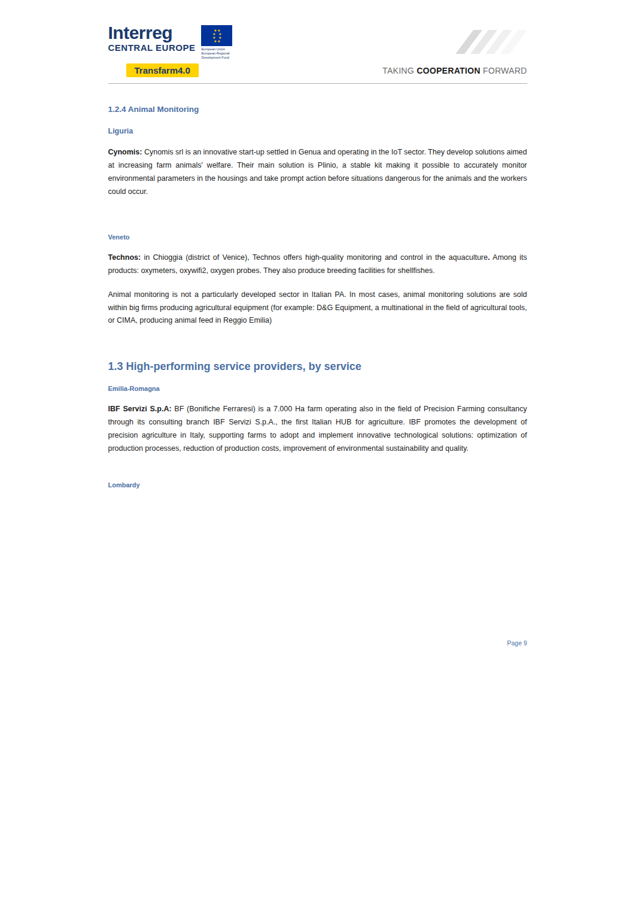Interreg
CENTRAL EUROPE
European Union
European Regional
Development Fund
Transfarm4.0
TAKING COOPERATION FORWARD
1.2.4 Animal Monitoring
Liguria
Cynomis: Cynomis srl is an innovative start-up settled in Genua and operating in the IoT sector. They develop solutions aimed at increasing farm animals' welfare. Their main solution is Plinio, a stable kit making it possible to accurately monitor environmental parameters in the housings and take prompt action before situations dangerous for the animals and the workers could occur.
Veneto
Technos: in Chioggia (district of Venice), Technos offers high-quality monitoring and control in the aquaculture. Among its products: oxymeters, oxywifi2, oxygen probes. They also produce breeding facilities for shellfishes.
Animal monitoring is not a particularly developed sector in Italian PA. In most cases, animal monitoring solutions are sold within big firms producing agricultural equipment (for example: D&G Equipment, a multinational in the field of agricultural tools, or CIMA, producing animal feed in Reggio Emilia)
1.3 High-performing service providers, by service
Emilia-Romagna
IBF Servizi S.p.A: BF (Bonifiche Ferraresi) is a 7.000 Ha farm operating also in the field of Precision Farming consultancy through its consulting branch IBF Servizi S.p.A., the first Italian HUB for agriculture. IBF promotes the development of precision agriculture in Italy, supporting farms to adopt and implement innovative technological solutions: optimization of production processes, reduction of production costs, improvement of environmental sustainability and quality.
Lombardy
Page 9